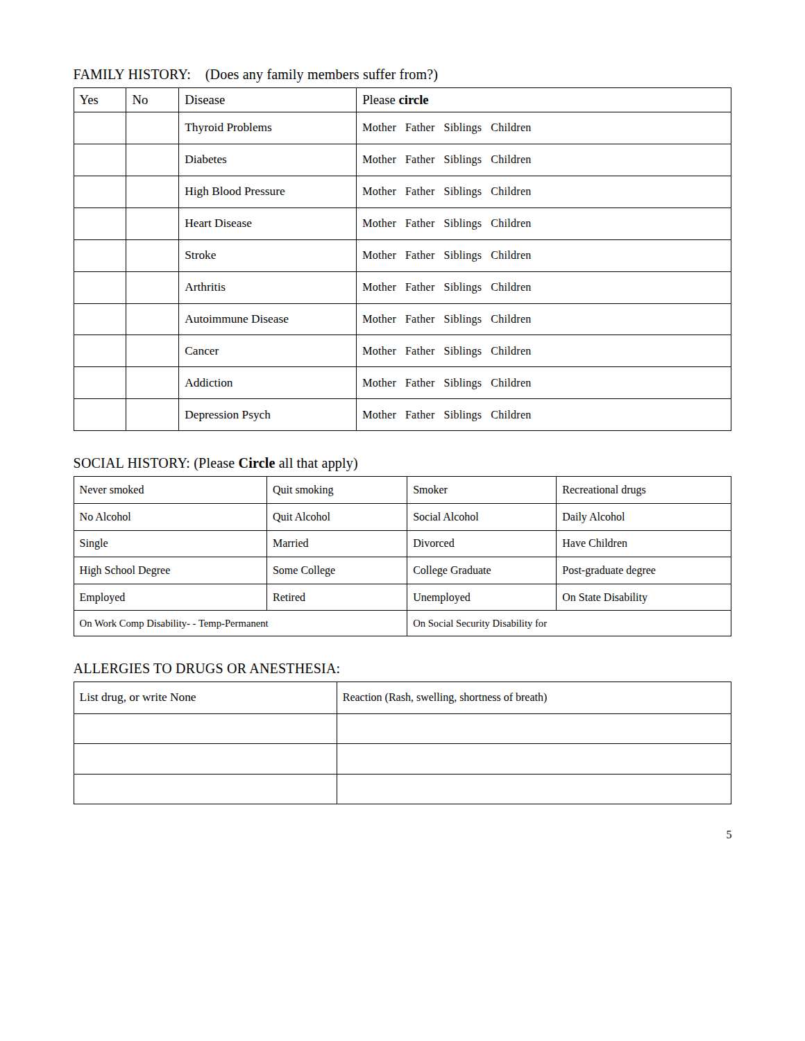FAMILY HISTORY: (Does any family members suffer from?)
| Yes | No | Disease | Please circle |
| --- | --- | --- | --- |
| | | Thyroid Problems | Mother Father Siblings Children |
| | | Diabetes | Mother Father Siblings Children |
| | | High Blood Pressure | Mother Father Siblings Children |
| | | Heart Disease | Mother Father Siblings Children |
| | | Stroke | Mother Father Siblings Children |
| | | Arthritis | Mother Father Siblings Children |
| | | Autoimmune Disease | Mother Father Siblings Children |
| | | Cancer | Mother Father Siblings Children |
| | | Addiction | Mother Father Siblings Children |
| | | Depression Psych | Mother Father Siblings Children |
SOCIAL HISTORY: (Please Circle all that apply)
| Never smoked | Quit smoking | Smoker | Recreational drugs |
| No Alcohol | Quit Alcohol | Social Alcohol | Daily Alcohol |
| Single | Married | Divorced | Have Children |
| High School Degree | Some College | College Graduate | Post-graduate degree |
| Employed | Retired | Unemployed | On State Disability |
| On Work Comp Disability- - Temp-Permanent | On Social Security Disability for |
ALLERGIES TO DRUGS OR ANESTHESIA:
| List drug, or write None | Reaction (Rash, swelling, shortness of breath) |
5